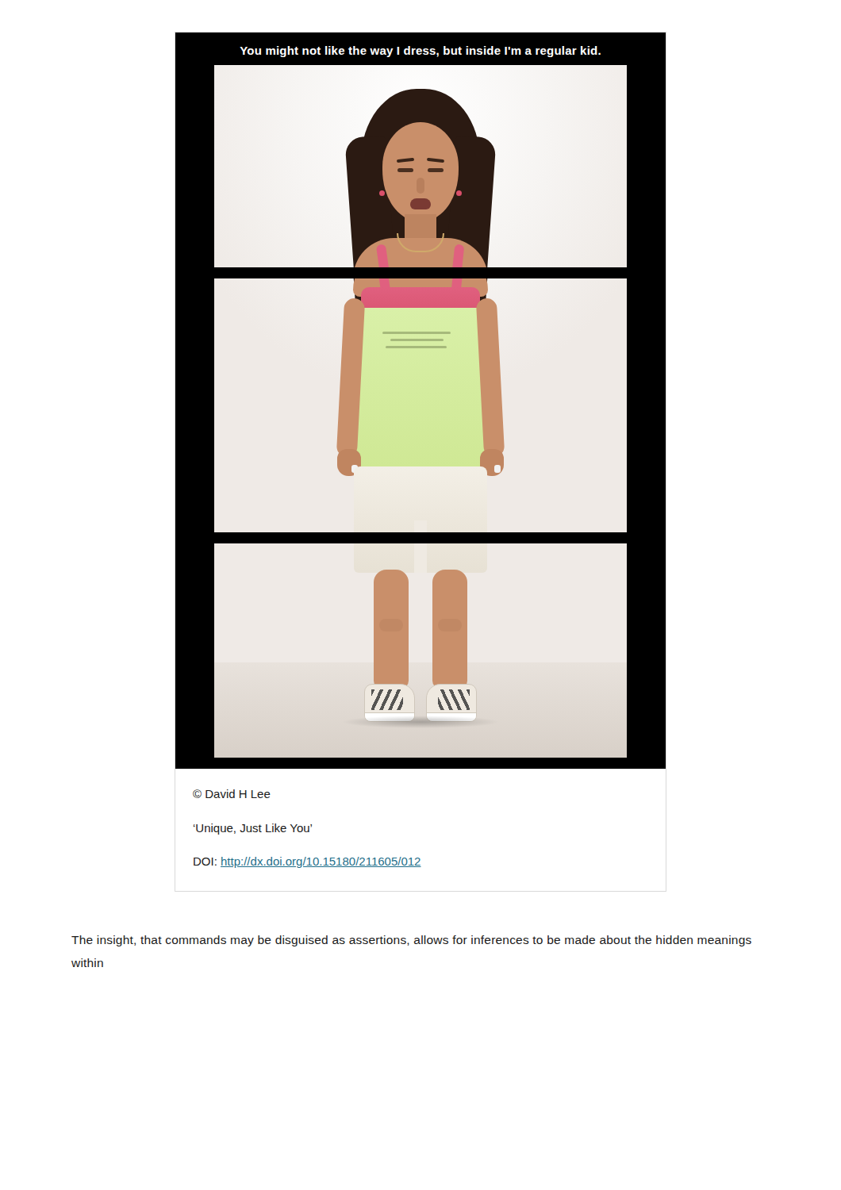You might not like the way I dress, but inside I'm a regular kid.
© David H Lee
‘Unique, Just Like You’
DOI: http://dx.doi.org/10.15180/211605/012
The insight, that commands may be disguised as assertions, allows for inferences to be made about the hidden meanings within